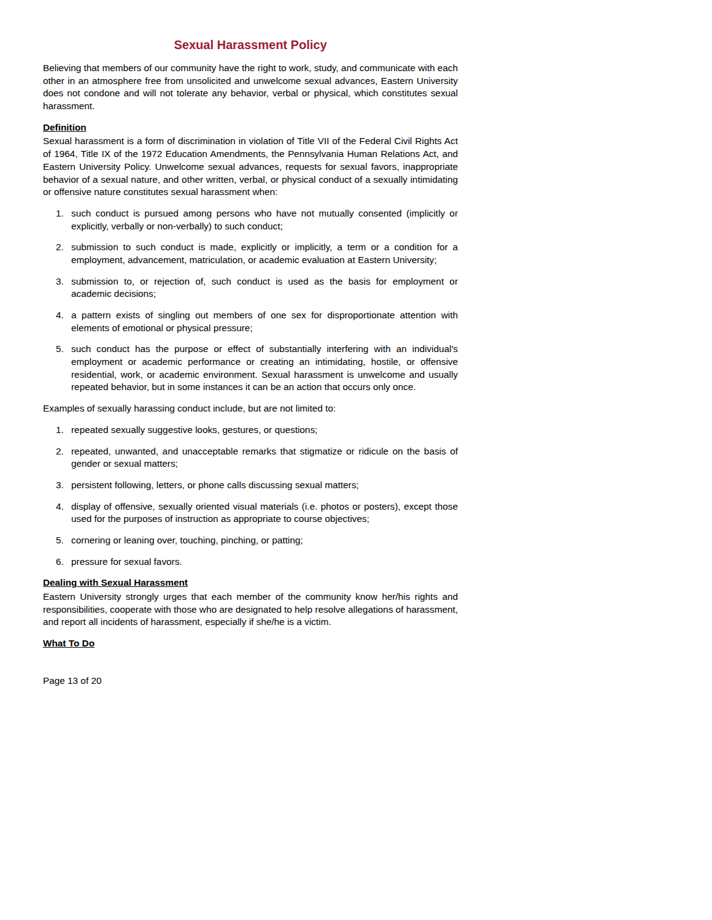Sexual Harassment Policy
Believing that members of our community have the right to work, study, and communicate with each other in an atmosphere free from unsolicited and unwelcome sexual advances, Eastern University does not condone and will not tolerate any behavior, verbal or physical, which constitutes sexual harassment.
Definition
Sexual harassment is a form of discrimination in violation of Title VII of the Federal Civil Rights Act of 1964, Title IX of the 1972 Education Amendments, the Pennsylvania Human Relations Act, and Eastern University Policy. Unwelcome sexual advances, requests for sexual favors, inappropriate behavior of a sexual nature, and other written, verbal, or physical conduct of a sexually intimidating or offensive nature constitutes sexual harassment when:
such conduct is pursued among persons who have not mutually consented (implicitly or explicitly, verbally or non-verbally) to such conduct;
submission to such conduct is made, explicitly or implicitly, a term or a condition for a employment, advancement, matriculation, or academic evaluation at Eastern University;
submission to, or rejection of, such conduct is used as the basis for employment or academic decisions;
a pattern exists of singling out members of one sex for disproportionate attention with elements of emotional or physical pressure;
such conduct has the purpose or effect of substantially interfering with an individual's employment or academic performance or creating an intimidating, hostile, or offensive residential, work, or academic environment. Sexual harassment is unwelcome and usually repeated behavior, but in some instances it can be an action that occurs only once.
Examples of sexually harassing conduct include, but are not limited to:
repeated sexually suggestive looks, gestures, or questions;
repeated, unwanted, and unacceptable remarks that stigmatize or ridicule on the basis of gender or sexual matters;
persistent following, letters, or phone calls discussing sexual matters;
display of offensive, sexually oriented visual materials (i.e. photos or posters), except those used for the purposes of instruction as appropriate to course objectives;
cornering or leaning over, touching, pinching, or patting;
pressure for sexual favors.
Dealing with Sexual Harassment
Eastern University strongly urges that each member of the community know her/his rights and responsibilities, cooperate with those who are designated to help resolve allegations of harassment, and report all incidents of harassment, especially if she/he is a victim.
What To Do
Page 13 of 20